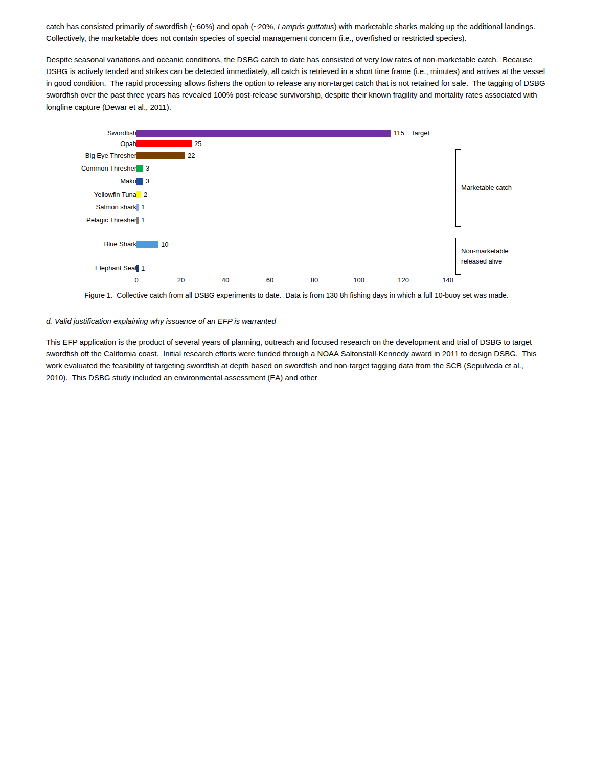catch has consisted primarily of swordfish (~60%) and opah (~20%, Lampris guttatus) with marketable sharks making up the additional landings. Collectively, the marketable does not contain species of special management concern (i.e., overfished or restricted species).
Despite seasonal variations and oceanic conditions, the DSBG catch to date has consisted of very low rates of non-marketable catch. Because DSBG is actively tended and strikes can be detected immediately, all catch is retrieved in a short time frame (i.e., minutes) and arrives at the vessel in good condition. The rapid processing allows fishers the option to release any non-target catch that is not retained for sale. The tagging of DSBG swordfish over the past three years has revealed 100% post-release survivorship, despite their known fragility and mortality rates associated with longline capture (Dewar et al., 2011).
| Swordfish | 115 Target |
| Opah | 25 |
| Big Eye Thresher | 22 | | Marketable catch |
| Common Thresher | 3 |
| Mako | 3 |
| Yellowfin Tuna | 2 |
| Salmon shark | 1 |
| Pelagic Thresher | 1 |
| Blue Shark | 10 | | Non-marketable released alive |
| Elephant Seal | 1 |
| | 0 20 40 60 80 100 120 140 |
Figure 1. Collective catch from all DSBG experiments to date. Data is from 130 8h fishing days in which a full 10-buoy set was made.
d. Valid justification explaining why issuance of an EFP is warranted
This EFP application is the product of several years of planning, outreach and focused research on the development and trial of DSBG to target swordfish off the California coast. Initial research efforts were funded through a NOAA Saltonstall-Kennedy award in 2011 to design DSBG. This work evaluated the feasibility of targeting swordfish at depth based on swordfish and non-target tagging data from the SCB (Sepulveda et al., 2010). This DSBG study included an environmental assessment (EA) and other